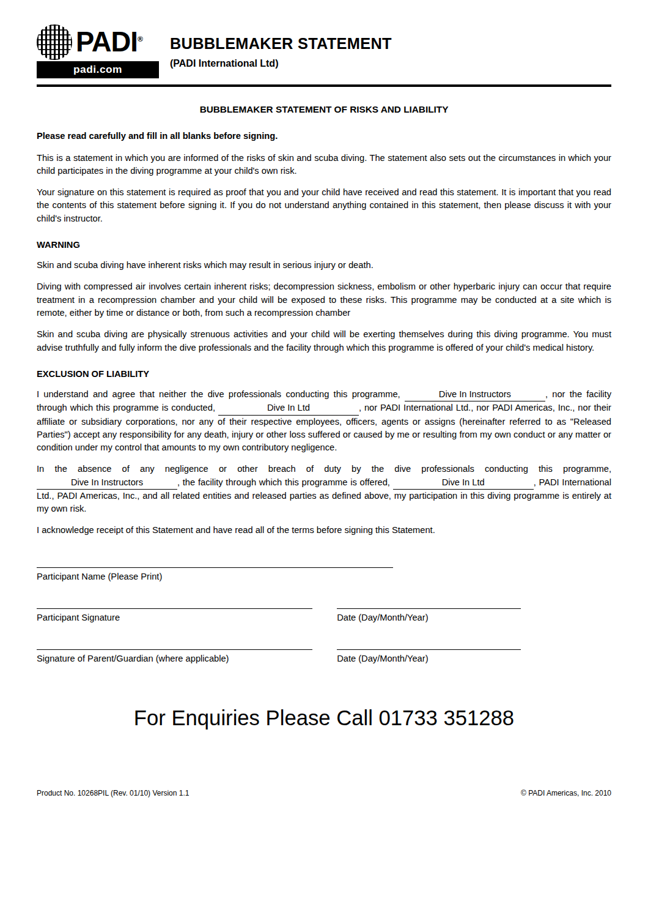PADI®
padi.com
BUBBLEMAKER STATEMENT
(PADI International Ltd)
BUBBLEMAKER STATEMENT OF RISKS AND LIABILITY
Please read carefully and fill in all blanks before signing.
This is a statement in which you are informed of the risks of skin and scuba diving. The statement also sets out the circumstances in which your child participates in the diving programme at your child's own risk.
Your signature on this statement is required as proof that you and your child have received and read this statement. It is important that you read the contents of this statement before signing it. If you do not understand anything contained in this statement, then please discuss it with your child's instructor.
WARNING
Skin and scuba diving have inherent risks which may result in serious injury or death.
Diving with compressed air involves certain inherent risks; decompression sickness, embolism or other hyperbaric injury can occur that require treatment in a recompression chamber and your child will be exposed to these risks. This programme may be conducted at a site which is remote, either by time or distance or both, from such a recompression chamber
Skin and scuba diving are physically strenuous activities and your child will be exerting themselves during this diving programme. You must advise truthfully and fully inform the dive professionals and the facility through which this programme is offered of your child's medical history.
EXCLUSION OF LIABILITY
I understand and agree that neither the dive professionals conducting this programme, Dive In Instructors, nor the facility through which this programme is conducted, Dive In Ltd, nor PADI International Ltd., nor PADI Americas, Inc., nor their affiliate or subsidiary corporations, nor any of their respective employees, officers, agents or assigns (hereinafter referred to as "Released Parties") accept any responsibility for any death, injury or other loss suffered or caused by me or resulting from my own conduct or any matter or condition under my control that amounts to my own contributory negligence.
In the absence of any negligence or other breach of duty by the dive professionals conducting this programme, Dive In Instructors, the facility through which this programme is offered, Dive In Ltd, PADI International Ltd., PADI Americas, Inc., and all related entities and released parties as defined above, my participation in this diving programme is entirely at my own risk.
I acknowledge receipt of this Statement and have read all of the terms before signing this Statement.
Participant Name (Please Print)
Participant Signature
Date (Day/Month/Year)
Signature of Parent/Guardian (where applicable)
Date (Day/Month/Year)
For Enquiries Please Call 01733 351288
Product No. 10268PIL (Rev. 01/10) Version 1.1
© PADI Americas, Inc. 2010